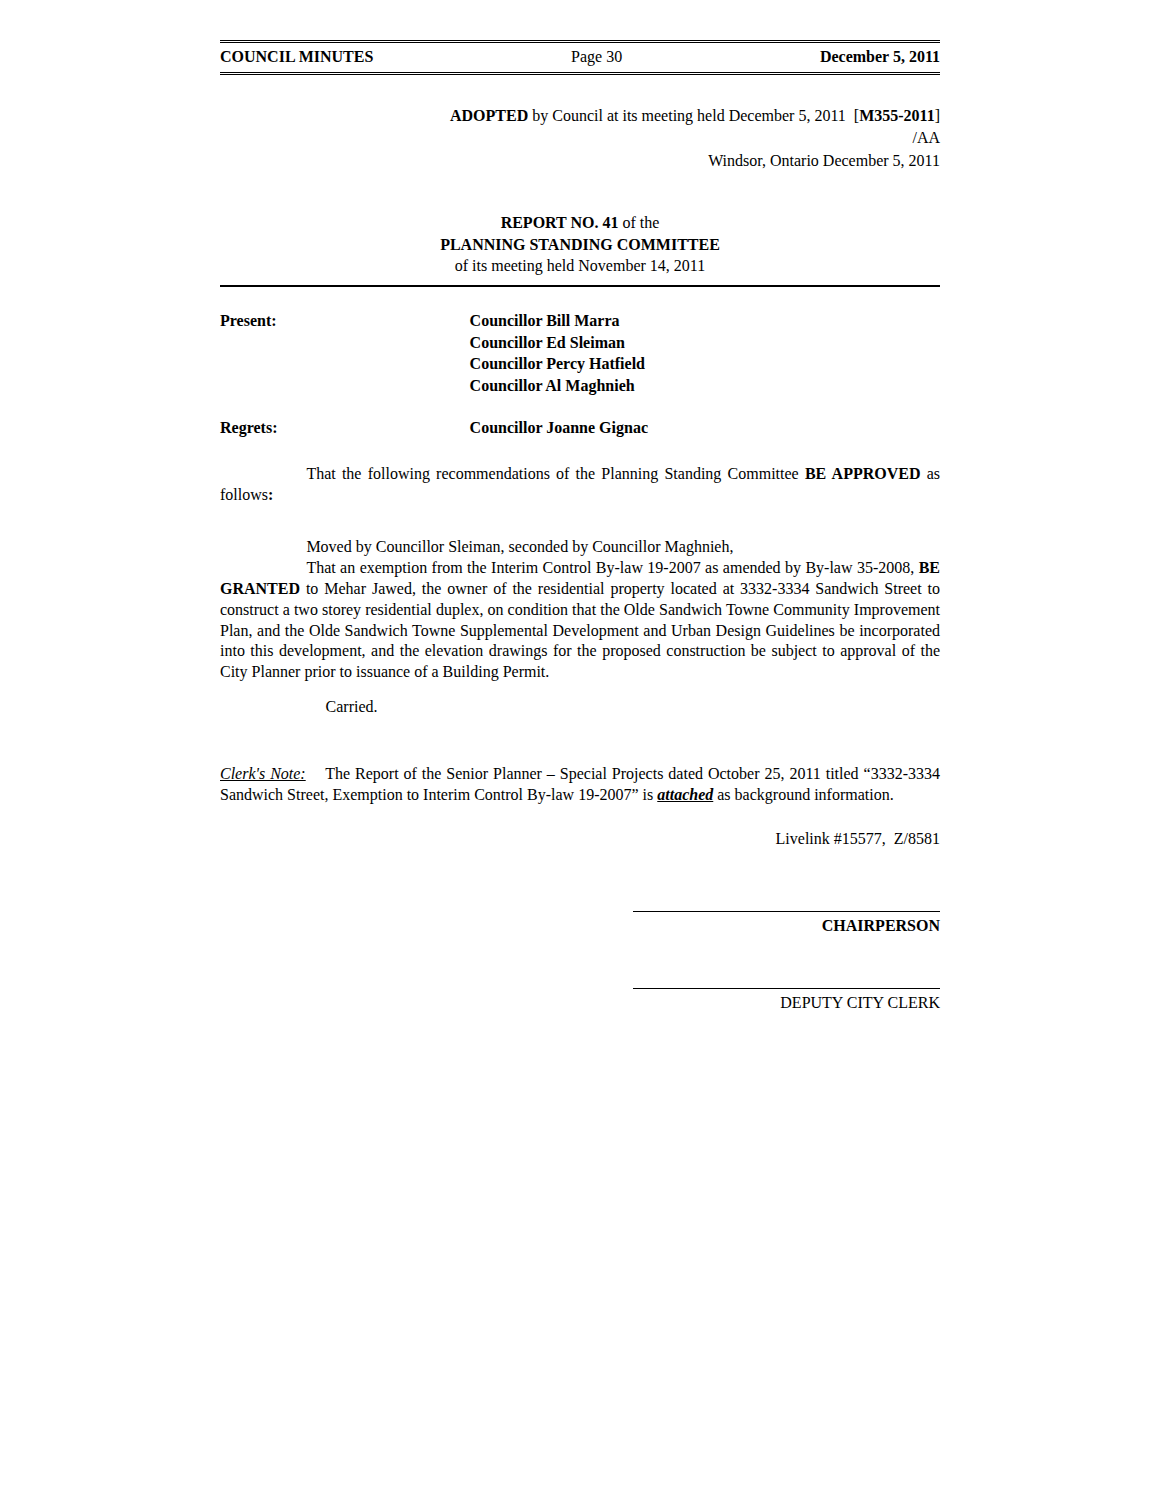COUNCIL MINUTES December 5, 2011
Page 30
ADOPTED by Council at its meeting held December 5, 2011 [M355-2011]
/AA
Windsor, Ontario December 5, 2011
REPORT NO. 41 of the
PLANNING STANDING COMMITTEE
of its meeting held November 14, 2011
Present:
Councillor Bill Marra
Councillor Ed Sleiman
Councillor Percy Hatfield
Councillor Al Maghnieh
Regrets:
Councillor Joanne Gignac
That the following recommendations of the Planning Standing Committee BE APPROVED as follows:
Moved by Councillor Sleiman, seconded by Councillor Maghnieh,
That an exemption from the Interim Control By-law 19-2007 as amended by By-law 35-2008, BE GRANTED to Mehar Jawed, the owner of the residential property located at 3332-3334 Sandwich Street to construct a two storey residential duplex, on condition that the Olde Sandwich Towne Community Improvement Plan, and the Olde Sandwich Towne Supplemental Development and Urban Design Guidelines be incorporated into this development, and the elevation drawings for the proposed construction be subject to approval of the City Planner prior to issuance of a Building Permit.
Carried.
Clerk's Note: The Report of the Senior Planner – Special Projects dated October 25, 2011 titled “3332-3334 Sandwich Street, Exemption to Interim Control By-law 19-2007” is attached as background information.
Livelink #15577, Z/8581
CHAIRPERSON
DEPUTY CITY CLERK